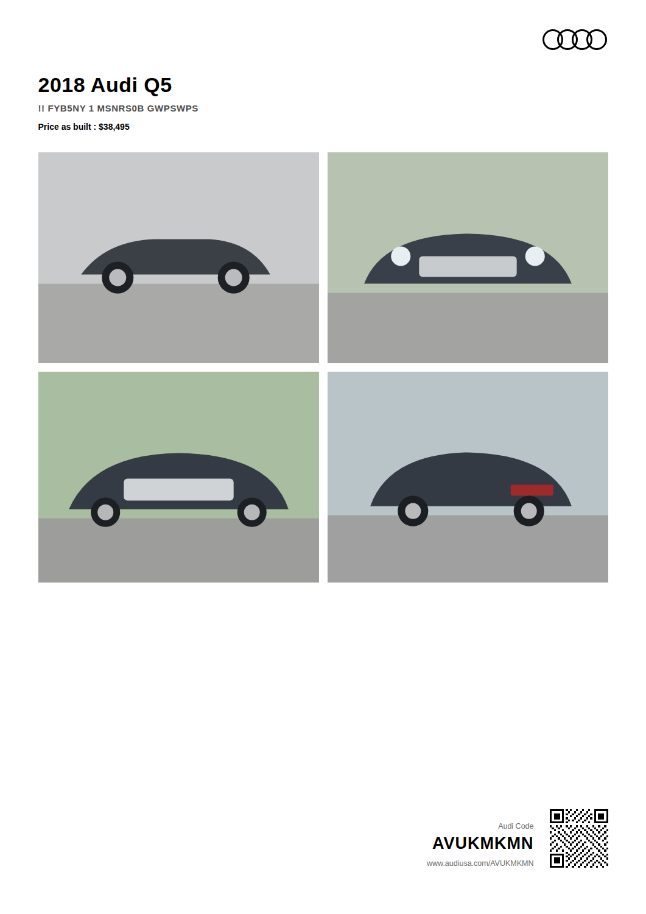2018 Audi Q5
!! FYB5NY 1 MSNRS0B GWPSWPS
Price as built : $38,495
Audi Code
AVUKMKMN
www.audiusa.com/AVUKMKMN